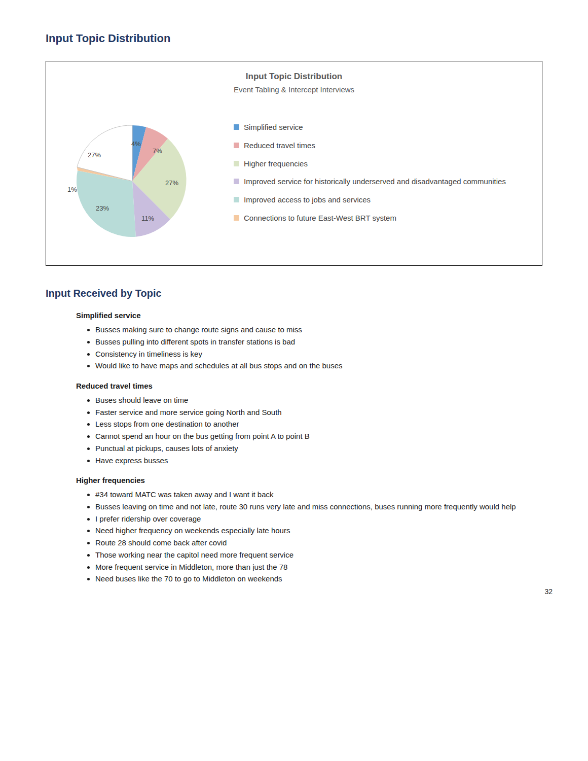Input Topic Distribution
Input Topic Distribution
Event Tabling & Intercept Interviews
4% 7% 27% 11% 23% 1% 27%
Simplified service
Reduced travel times
Higher frequencies
Improved service for historically underserved and disadvantaged communities
Improved access to jobs and services
Connections to future East-West BRT system
Input Received by Topic
Simplified service
Busses making sure to change route signs and cause to miss
Busses pulling into different spots in transfer stations is bad
Consistency in timeliness is key
Would like to have maps and schedules at all bus stops and on the buses
Reduced travel times
Buses should leave on time
Faster service and more service going North and South
Less stops from one destination to another
Cannot spend an hour on the bus getting from point A to point B
Punctual at pickups, causes lots of anxiety
Have express busses
Higher frequencies
#34 toward MATC was taken away and I want it back
Busses leaving on time and not late, route 30 runs very late and miss connections, buses running more frequently would help
I prefer ridership over coverage
Need higher frequency on weekends especially late hours
Route 28 should come back after covid
Those working near the capitol need more frequent service
More frequent service in Middleton, more than just the 78
Need buses like the 70 to go to Middleton on weekends
32